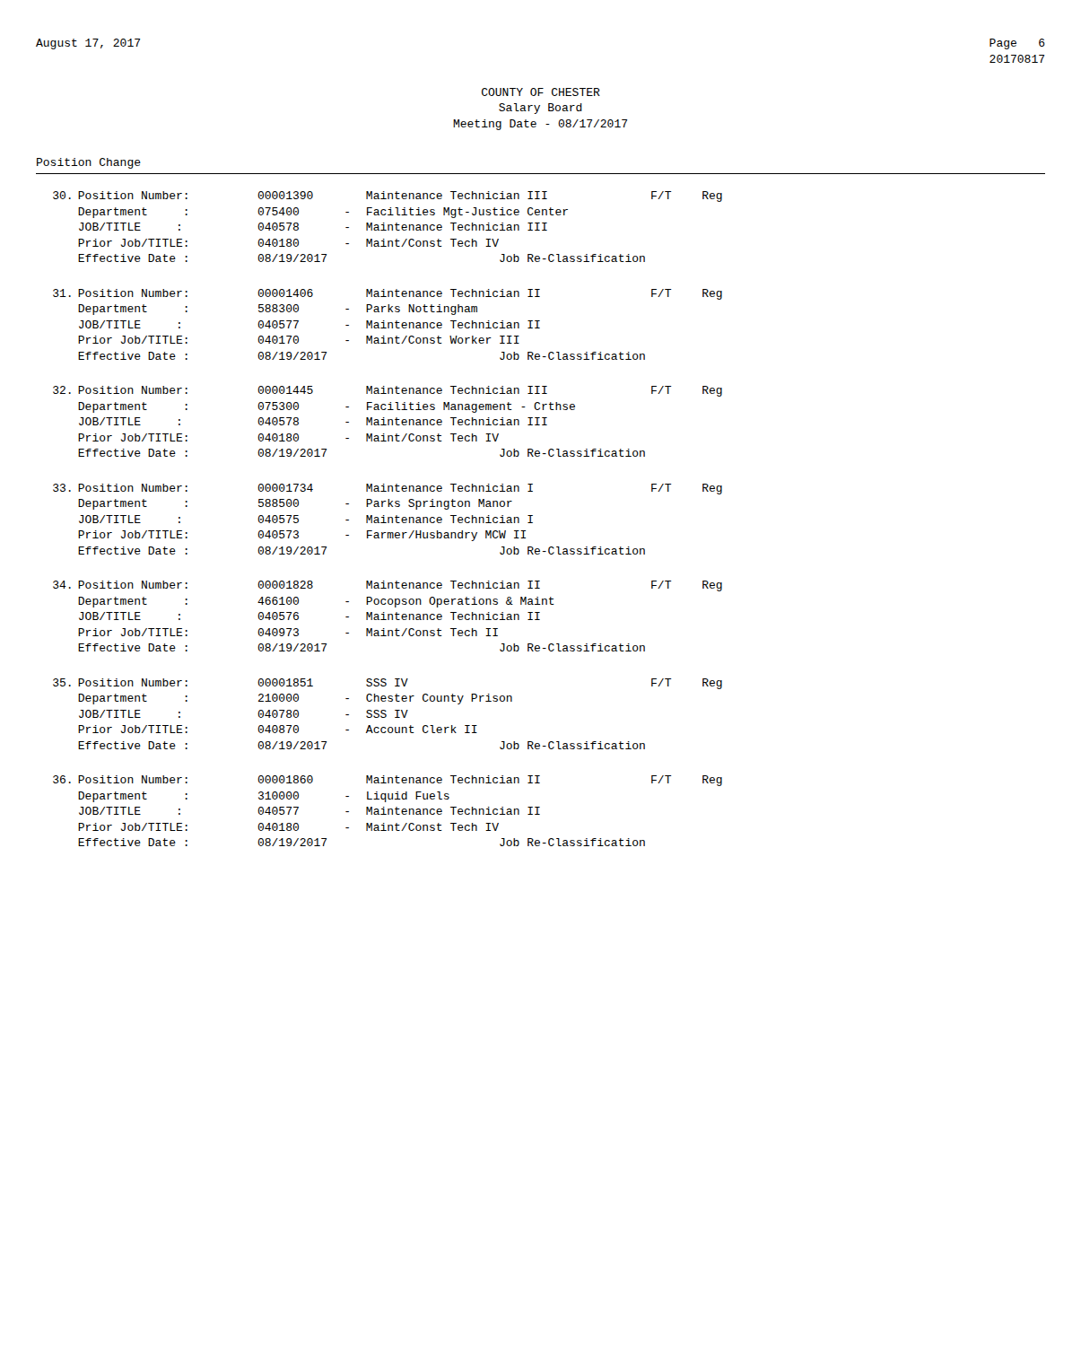August 17, 2017
Page 6 20170817
COUNTY OF CHESTER Salary Board Meeting Date - 08/17/2017
Position Change
| 30. | Position Number: | 00001390 | | Maintenance Technician III | F/T | Reg |
| | Department : | 075400 | - | Facilities Mgt-Justice Center | | |
| | JOB/TITLE : | 040578 | - | Maintenance Technician III | | |
| | Prior Job/TITLE: | 040180 | - | Maint/Const Tech IV | | |
| | Effective Date : | 08/19/2017 | | Job Re-Classification | | |
| 31. | Position Number: | 00001406 | | Maintenance Technician II | F/T | Reg |
| | Department : | 588300 | - | Parks Nottingham | | |
| | JOB/TITLE : | 040577 | - | Maintenance Technician II | | |
| | Prior Job/TITLE: | 040170 | - | Maint/Const Worker III | | |
| | Effective Date : | 08/19/2017 | | Job Re-Classification | | |
| 32. | Position Number: | 00001445 | | Maintenance Technician III | F/T | Reg |
| | Department : | 075300 | - | Facilities Management - Crthse | | |
| | JOB/TITLE : | 040578 | - | Maintenance Technician III | | |
| | Prior Job/TITLE: | 040180 | - | Maint/Const Tech IV | | |
| | Effective Date : | 08/19/2017 | | Job Re-Classification | | |
| 33. | Position Number: | 00001734 | | Maintenance Technician I | F/T | Reg |
| | Department : | 588500 | - | Parks Springton Manor | | |
| | JOB/TITLE : | 040575 | - | Maintenance Technician I | | |
| | Prior Job/TITLE: | 040573 | - | Farmer/Husbandry MCW II | | |
| | Effective Date : | 08/19/2017 | | Job Re-Classification | | |
| 34. | Position Number: | 00001828 | | Maintenance Technician II | F/T | Reg |
| | Department : | 466100 | - | Pocopson Operations & Maint | | |
| | JOB/TITLE : | 040576 | - | Maintenance Technician II | | |
| | Prior Job/TITLE: | 040973 | - | Maint/Const Tech II | | |
| | Effective Date : | 08/19/2017 | | Job Re-Classification | | |
| 35. | Position Number: | 00001851 | | SSS IV | F/T | Reg |
| | Department : | 210000 | - | Chester County Prison | | |
| | JOB/TITLE : | 040780 | - | SSS IV | | |
| | Prior Job/TITLE: | 040870 | - | Account Clerk II | | |
| | Effective Date : | 08/19/2017 | | Job Re-Classification | | |
| 36. | Position Number: | 00001860 | | Maintenance Technician II | F/T | Reg |
| | Department : | 310000 | - | Liquid Fuels | | |
| | JOB/TITLE : | 040577 | - | Maintenance Technician II | | |
| | Prior Job/TITLE: | 040180 | - | Maint/Const Tech IV | | |
| | Effective Date : | 08/19/2017 | | Job Re-Classification | | |